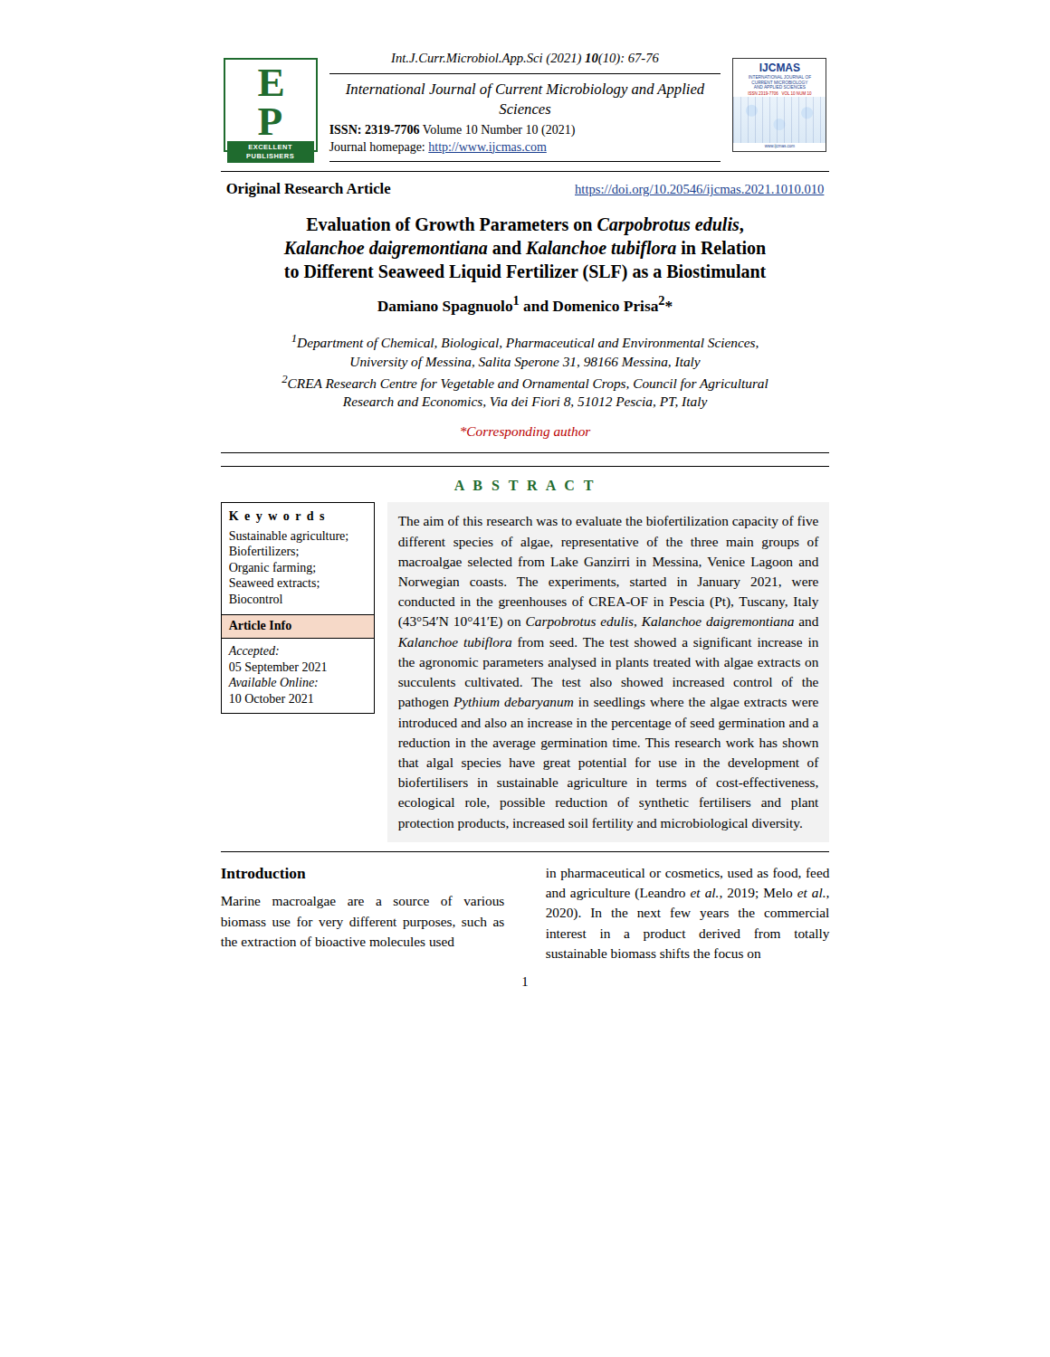EP
EXCELLENT PUBLISHERS
Int.J.Curr.Microbiol.App.Sci (2021) 10(10): 67-76
International Journal of Current Microbiology and Applied Sciences
ISSN: 2319-7706 Volume 10 Number 10 (2021)
Journal homepage: http://www.ijcmas.com
IJCMAS
INTERNATIONAL JOURNAL OF
CURRENT MICROBIOLOGY
AND APPLIED SCIENCES
ISSN 2319-7706 VOL 10 NUM 10
www.ijcmas.com
Original Research Article
https://doi.org/10.20546/ijcmas.2021.1010.010
Evaluation of Growth Parameters on Carpobrotus edulis,
Kalanchoe daigremontiana and Kalanchoe tubiflora in Relation
to Different Seaweed Liquid Fertilizer (SLF) as a Biostimulant
Damiano Spagnuolo1 and Domenico Prisa2*
1Department of Chemical, Biological, Pharmaceutical and Environmental Sciences,
University of Messina, Salita Sperone 31, 98166 Messina, Italy
2CREA Research Centre for Vegetable and Ornamental Crops, Council for Agricultural
Research and Economics, Via dei Fiori 8, 51012 Pescia, PT, Italy
*Corresponding author
A B S T R A C T
K e y w o r d s
Sustainable agriculture;
Biofertilizers;
Organic farming;
Seaweed extracts;
Biocontrol
Article Info
Accepted:
05 September 2021
Available Online:
10 October 2021
The aim of this research was to evaluate the biofertilization capacity of five different species of algae, representative of the three main groups of macroalgae selected from Lake Ganzirri in Messina, Venice Lagoon and Norwegian coasts. The experiments, started in January 2021, were conducted in the greenhouses of CREA-OF in Pescia (Pt), Tuscany, Italy (43°54′N 10°41′E) on Carpobrotus edulis, Kalanchoe daigremontiana and Kalanchoe tubiflora from seed. The test showed a significant increase in the agronomic parameters analysed in plants treated with algae extracts on succulents cultivated. The test also showed increased control of the pathogen Pythium debaryanum in seedlings where the algae extracts were introduced and also an increase in the percentage of seed germination and a reduction in the average germination time. This research work has shown that algal species have great potential for use in the development of biofertilisers in sustainable agriculture in terms of cost-effectiveness, ecological role, possible reduction of synthetic fertilisers and plant protection products, increased soil fertility and microbiological diversity.
Introduction
Marine macroalgae are a source of various biomass use for very different purposes, such as the extraction of bioactive molecules used
in pharmaceutical or cosmetics, used as food, feed and agriculture (Leandro et al., 2019; Melo et al., 2020). In the next few years the commercial interest in a product derived from totally sustainable biomass shifts the focus on
1